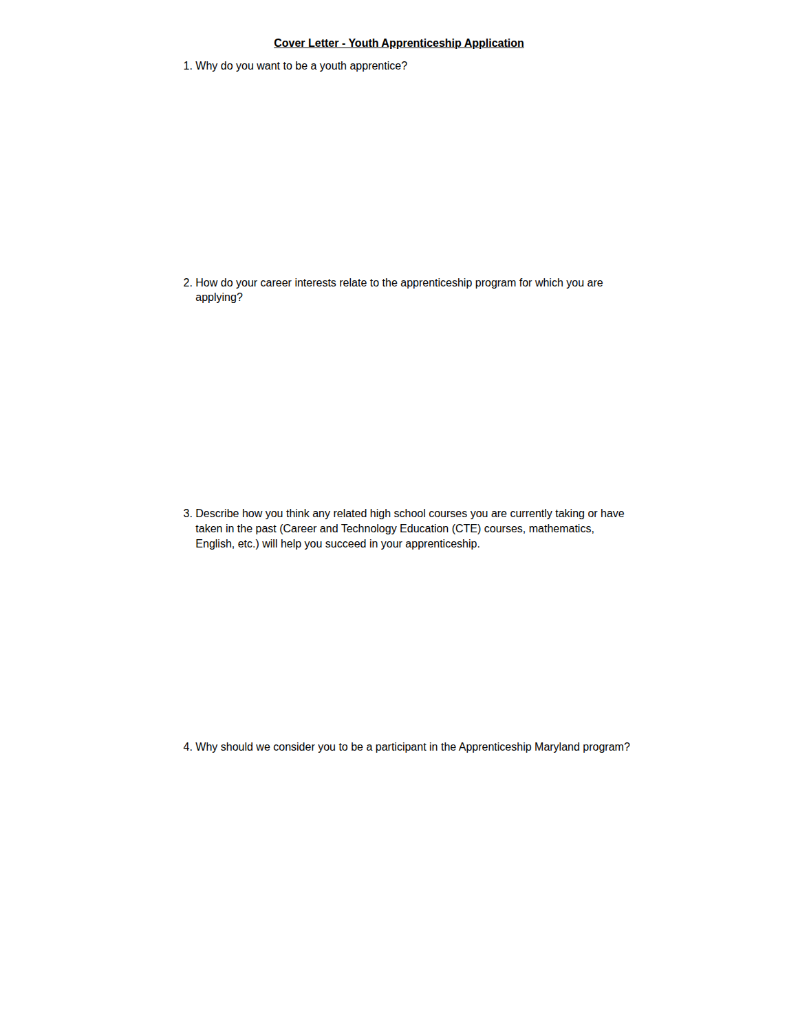Cover Letter - Youth Apprenticeship Application
Why do you want to be a youth apprentice?
How do your career interests relate to the apprenticeship program for which you are applying?
Describe how you think any related high school courses you are currently taking or have taken in the past (Career and Technology Education (CTE) courses, mathematics, English, etc.) will help you succeed in your apprenticeship.
Why should we consider you to be a participant in the Apprenticeship Maryland program?